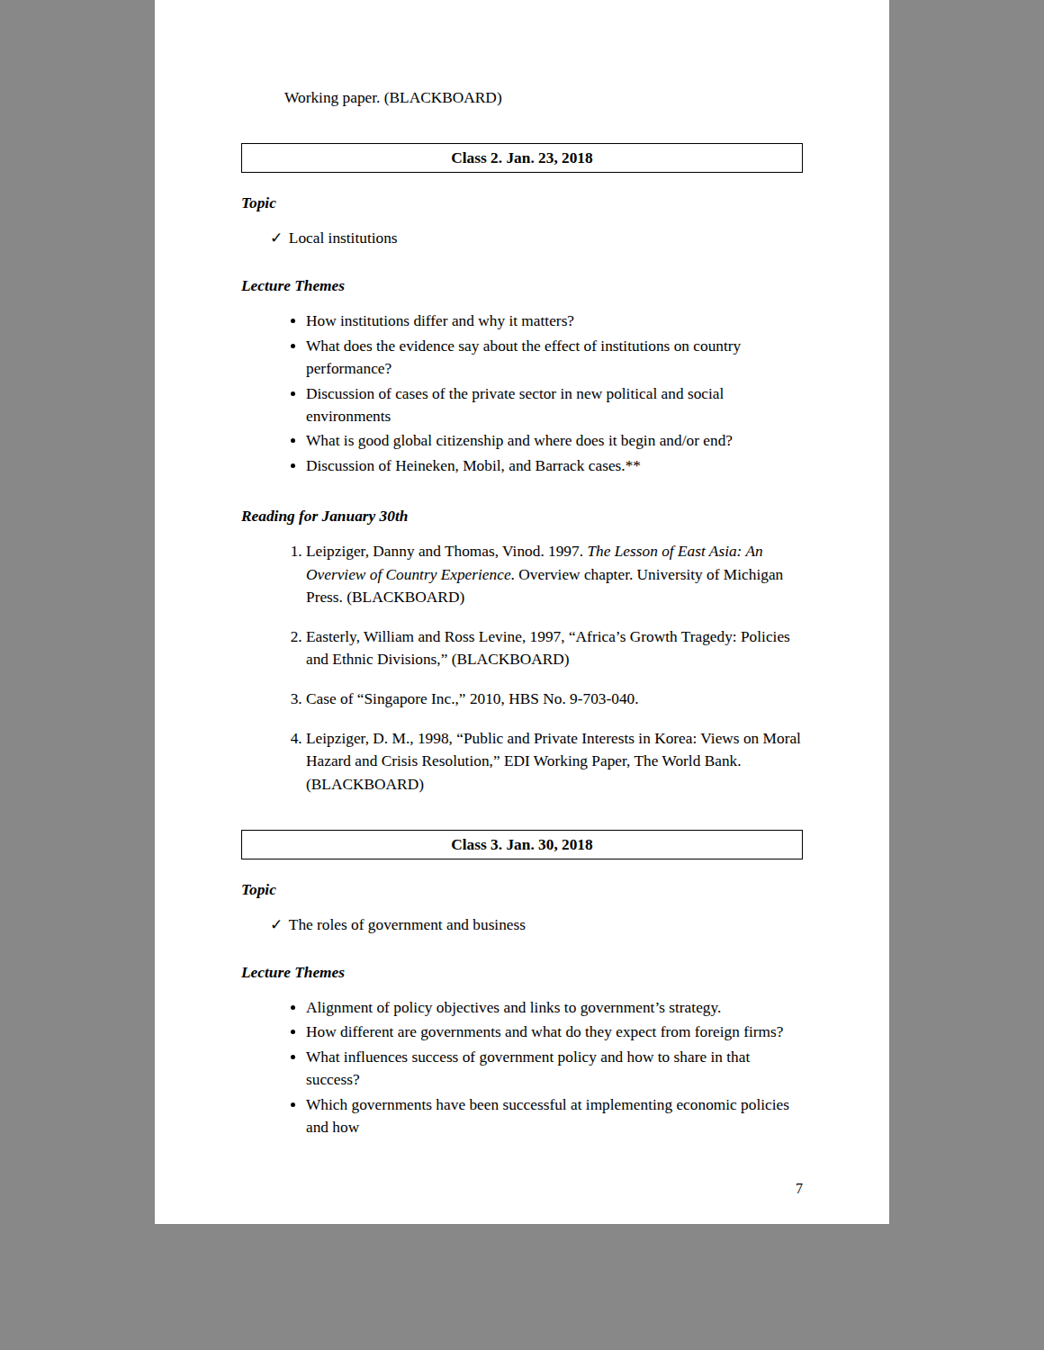Working paper. (BLACKBOARD)
Class 2. Jan. 23, 2018
Topic
Local institutions
Lecture Themes
How institutions differ and why it matters?
What does the evidence say about the effect of institutions on country performance?
Discussion of cases of the private sector in new political and social environments
What is good global citizenship and where does it begin and/or end?
Discussion of Heineken, Mobil, and Barrack cases.**
Reading for January 30th
Leipziger, Danny and Thomas, Vinod. 1997. The Lesson of East Asia: An Overview of Country Experience. Overview chapter. University of Michigan Press. (BLACKBOARD)
Easterly, William and Ross Levine, 1997, “Africa’s Growth Tragedy: Policies and Ethnic Divisions,” (BLACKBOARD)
Case of “Singapore Inc.,” 2010, HBS No. 9-703-040.
Leipziger, D. M., 1998, “Public and Private Interests in Korea: Views on Moral Hazard and Crisis Resolution,” EDI Working Paper, The World Bank. (BLACKBOARD)
Class 3. Jan. 30, 2018
Topic
The roles of government and business
Lecture Themes
Alignment of policy objectives and links to government’s strategy.
How different are governments and what do they expect from foreign firms?
What influences success of government policy and how to share in that success?
Which governments have been successful at implementing economic policies and how
7